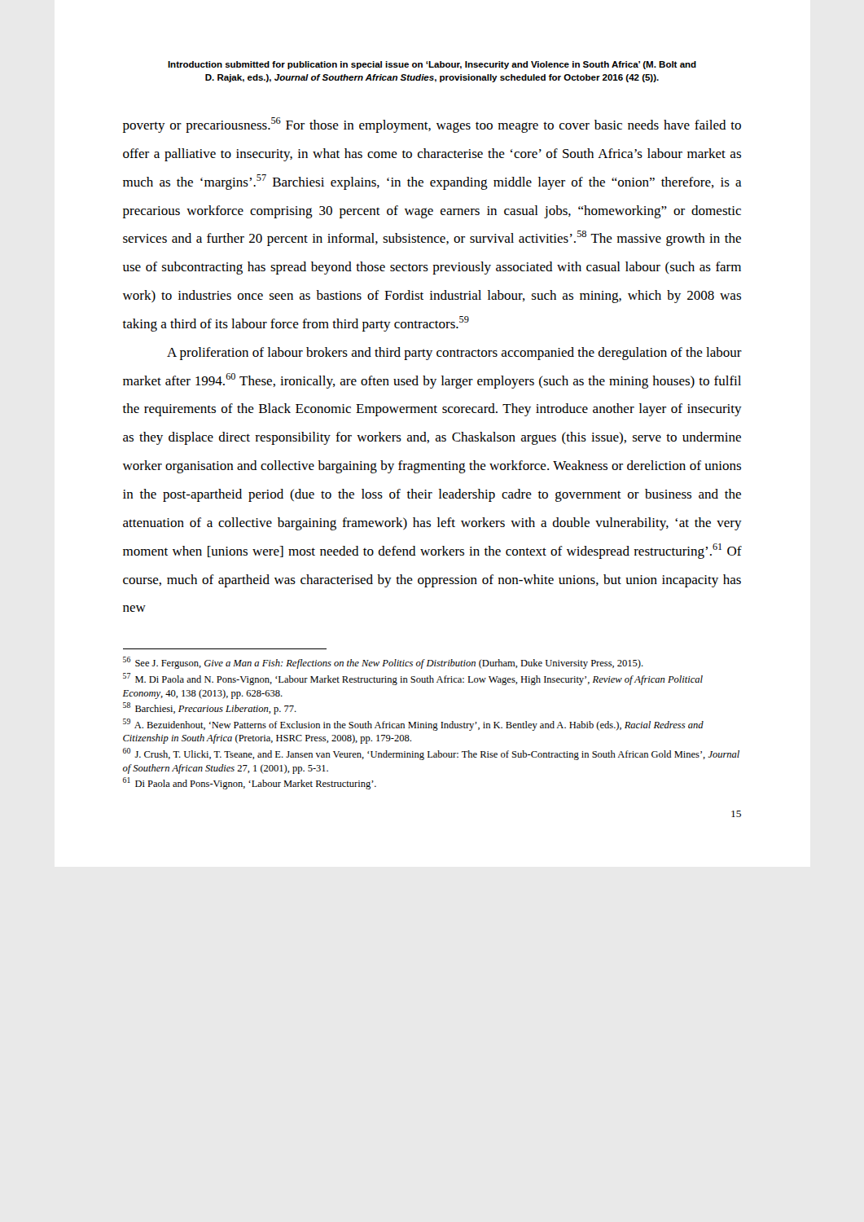Introduction submitted for publication in special issue on ‘Labour, Insecurity and Violence in South Africa’ (M. Bolt and
D. Rajak, eds.), Journal of Southern African Studies, provisionally scheduled for October 2016 (42 (5)).
poverty or precariousness.56 For those in employment, wages too meagre to cover basic needs have failed to offer a palliative to insecurity, in what has come to characterise the ‘core’ of South Africa’s labour market as much as the ‘margins’.57 Barchiesi explains, ‘in the expanding middle layer of the “onion” therefore, is a precarious workforce comprising 30 percent of wage earners in casual jobs, “homeworking” or domestic services and a further 20 percent in informal, subsistence, or survival activities’.58 The massive growth in the use of subcontracting has spread beyond those sectors previously associated with casual labour (such as farm work) to industries once seen as bastions of Fordist industrial labour, such as mining, which by 2008 was taking a third of its labour force from third party contractors.59
A proliferation of labour brokers and third party contractors accompanied the deregulation of the labour market after 1994.60 These, ironically, are often used by larger employers (such as the mining houses) to fulfil the requirements of the Black Economic Empowerment scorecard. They introduce another layer of insecurity as they displace direct responsibility for workers and, as Chaskalson argues (this issue), serve to undermine worker organisation and collective bargaining by fragmenting the workforce. Weakness or dereliction of unions in the post-apartheid period (due to the loss of their leadership cadre to government or business and the attenuation of a collective bargaining framework) has left workers with a double vulnerability, ‘at the very moment when [unions were] most needed to defend workers in the context of widespread restructuring’.61 Of course, much of apartheid was characterised by the oppression of non-white unions, but union incapacity has new
56 See J. Ferguson, Give a Man a Fish: Reflections on the New Politics of Distribution (Durham, Duke University Press, 2015).
57 M. Di Paola and N. Pons-Vignon, ‘Labour Market Restructuring in South Africa: Low Wages, High Insecurity’, Review of African Political Economy, 40, 138 (2013), pp. 628-638.
58 Barchiesi, Precarious Liberation, p. 77.
59 A. Bezuidenhout, ‘New Patterns of Exclusion in the South African Mining Industry’, in K. Bentley and A. Habib (eds.), Racial Redress and Citizenship in South Africa (Pretoria, HSRC Press, 2008), pp. 179-208.
60 J. Crush, T. Ulicki, T. Tseane, and E. Jansen van Veuren, ‘Undermining Labour: The Rise of Sub-Contracting in South African Gold Mines’, Journal of Southern African Studies 27, 1 (2001), pp. 5-31.
61 Di Paola and Pons-Vignon, ‘Labour Market Restructuring’.
15